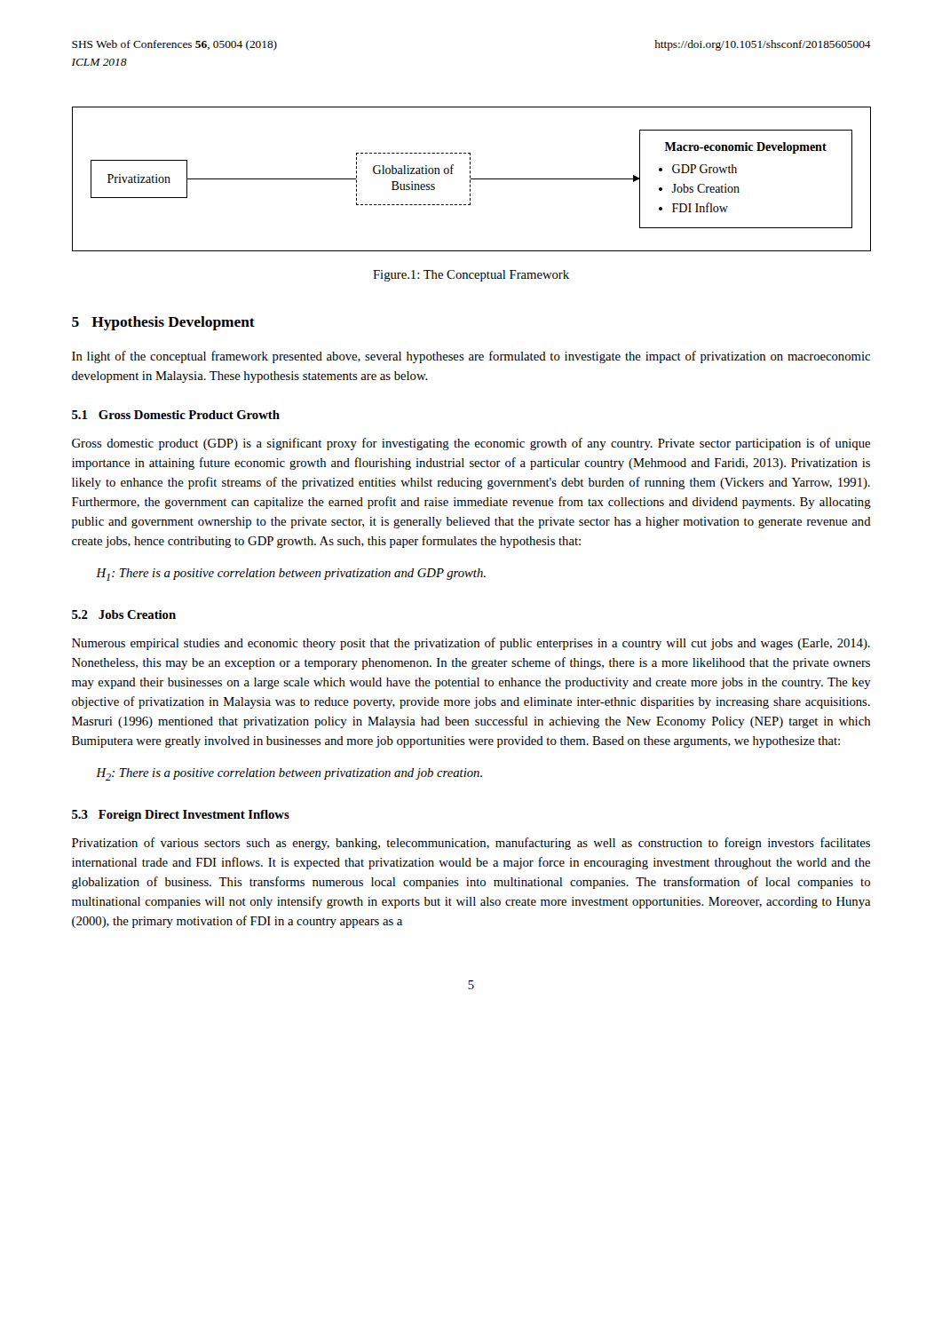SHS Web of Conferences 56, 05004 (2018)
ICLM 2018
https://doi.org/10.1051/shsconf/20185605004
Privatization
Globalization of
Business
Macro-economic Development
GDP Growth
Jobs Creation
FDI Inflow
Figure.1: The Conceptual Framework
5 Hypothesis Development
In light of the conceptual framework presented above, several hypotheses are formulated to investigate the impact of privatization on macroeconomic development in Malaysia. These hypothesis statements are as below.
5.1 Gross Domestic Product Growth
Gross domestic product (GDP) is a significant proxy for investigating the economic growth of any country. Private sector participation is of unique importance in attaining future economic growth and flourishing industrial sector of a particular country (Mehmood and Faridi, 2013). Privatization is likely to enhance the profit streams of the privatized entities whilst reducing government's debt burden of running them (Vickers and Yarrow, 1991). Furthermore, the government can capitalize the earned profit and raise immediate revenue from tax collections and dividend payments. By allocating public and government ownership to the private sector, it is generally believed that the private sector has a higher motivation to generate revenue and create jobs, hence contributing to GDP growth. As such, this paper formulates the hypothesis that:
H1: There is a positive correlation between privatization and GDP growth.
5.2 Jobs Creation
Numerous empirical studies and economic theory posit that the privatization of public enterprises in a country will cut jobs and wages (Earle, 2014). Nonetheless, this may be an exception or a temporary phenomenon. In the greater scheme of things, there is a more likelihood that the private owners may expand their businesses on a large scale which would have the potential to enhance the productivity and create more jobs in the country. The key objective of privatization in Malaysia was to reduce poverty, provide more jobs and eliminate inter-ethnic disparities by increasing share acquisitions. Masruri (1996) mentioned that privatization policy in Malaysia had been successful in achieving the New Economy Policy (NEP) target in which Bumiputera were greatly involved in businesses and more job opportunities were provided to them. Based on these arguments, we hypothesize that:
H2: There is a positive correlation between privatization and job creation.
5.3 Foreign Direct Investment Inflows
Privatization of various sectors such as energy, banking, telecommunication, manufacturing as well as construction to foreign investors facilitates international trade and FDI inflows. It is expected that privatization would be a major force in encouraging investment throughout the world and the globalization of business. This transforms numerous local companies into multinational companies. The transformation of local companies to multinational companies will not only intensify growth in exports but it will also create more investment opportunities. Moreover, according to Hunya (2000), the primary motivation of FDI in a country appears as a
5